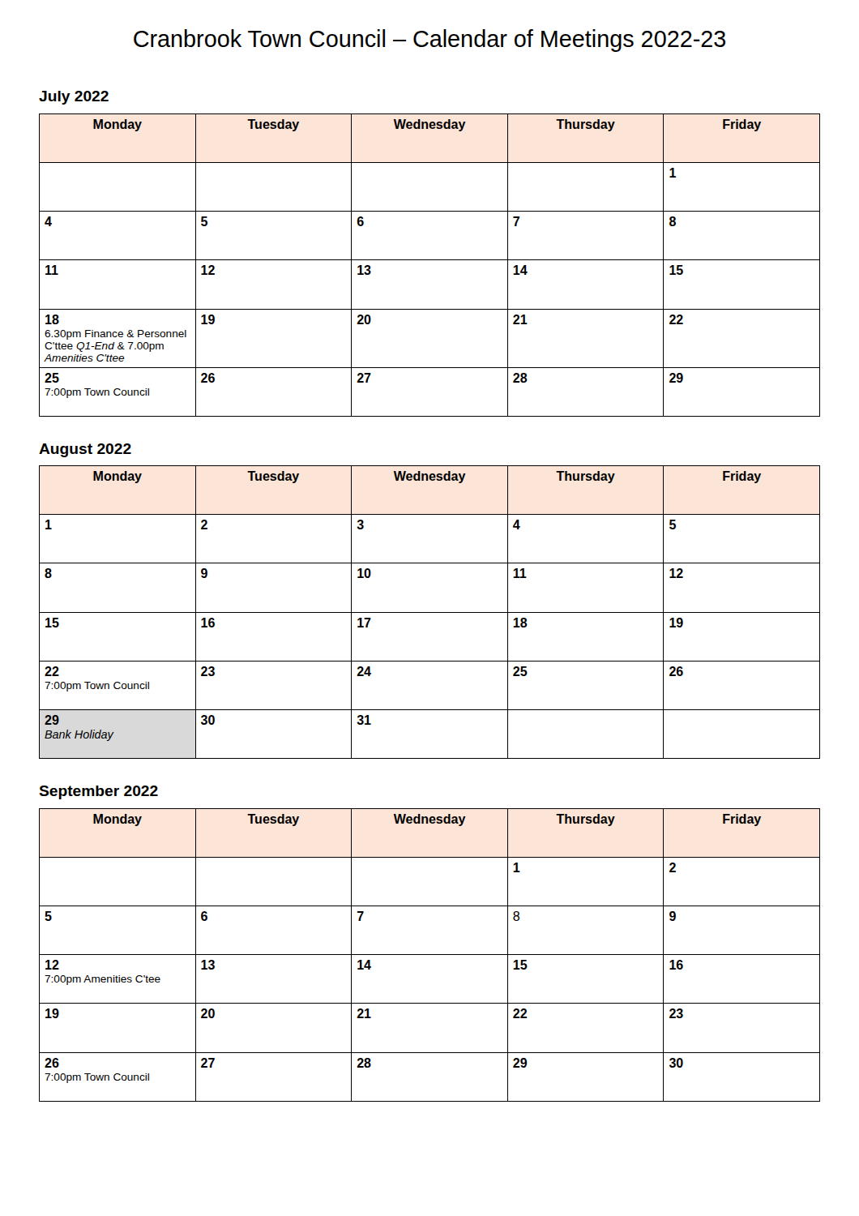Cranbrook Town Council – Calendar of Meetings 2022-23
July 2022
| Monday | Tuesday | Wednesday | Thursday | Friday |
| --- | --- | --- | --- | --- |
| | | | | 1 |
| 4 | 5 | 6 | 7 | 8 |
| 11 | 12 | 13 | 14 | 15 |
| 18 6.30pm Finance & Personnel C'ttee Q1-End & 7.00pm Amenities C'ttee | 19 | 20 | 21 | 22 |
| 25 7:00pm Town Council | 26 | 27 | 28 | 29 |
August 2022
| Monday | Tuesday | Wednesday | Thursday | Friday |
| --- | --- | --- | --- | --- |
| 1 | 2 | 3 | 4 | 5 |
| 8 | 9 | 10 | 11 | 12 |
| 15 | 16 | 17 | 18 | 19 |
| 22 7:00pm Town Council | 23 | 24 | 25 | 26 |
| 29 Bank Holiday | 30 | 31 | | |
September 2022
| Monday | Tuesday | Wednesday | Thursday | Friday |
| --- | --- | --- | --- | --- |
| | | | 1 | 2 |
| 5 | 6 | 7 | 8 | 9 |
| 12 7:00pm Amenities C'tee | 13 | 14 | 15 | 16 |
| 19 | 20 | 21 | 22 | 23 |
| 26 7:00pm Town Council | 27 | 28 | 29 | 30 |